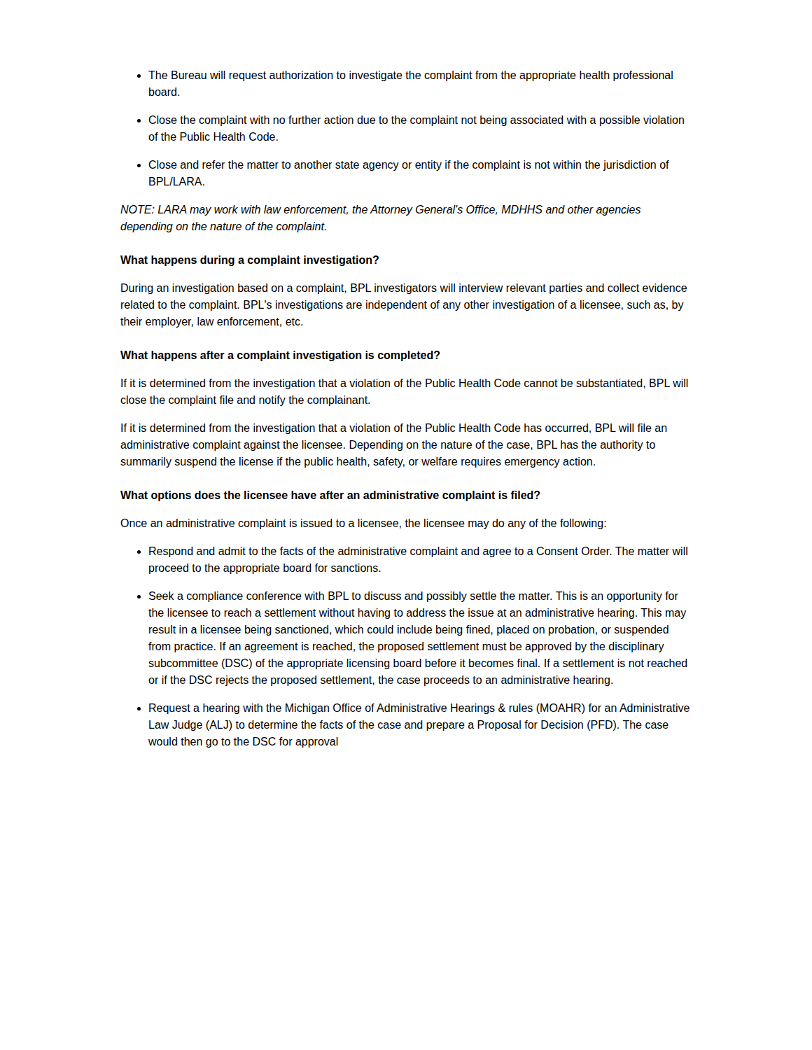The Bureau will request authorization to investigate the complaint from the appropriate health professional board.
Close the complaint with no further action due to the complaint not being associated with a possible violation of the Public Health Code.
Close and refer the matter to another state agency or entity if the complaint is not within the jurisdiction of BPL/LARA.
NOTE: LARA may work with law enforcement, the Attorney General's Office, MDHHS and other agencies depending on the nature of the complaint.
What happens during a complaint investigation?
During an investigation based on a complaint, BPL investigators will interview relevant parties and collect evidence related to the complaint. BPL's investigations are independent of any other investigation of a licensee, such as, by their employer, law enforcement, etc.
What happens after a complaint investigation is completed?
If it is determined from the investigation that a violation of the Public Health Code cannot be substantiated, BPL will close the complaint file and notify the complainant.
If it is determined from the investigation that a violation of the Public Health Code has occurred, BPL will file an administrative complaint against the licensee. Depending on the nature of the case, BPL has the authority to summarily suspend the license if the public health, safety, or welfare requires emergency action.
What options does the licensee have after an administrative complaint is filed?
Once an administrative complaint is issued to a licensee, the licensee may do any of the following:
Respond and admit to the facts of the administrative complaint and agree to a Consent Order. The matter will proceed to the appropriate board for sanctions.
Seek a compliance conference with BPL to discuss and possibly settle the matter. This is an opportunity for the licensee to reach a settlement without having to address the issue at an administrative hearing. This may result in a licensee being sanctioned, which could include being fined, placed on probation, or suspended from practice. If an agreement is reached, the proposed settlement must be approved by the disciplinary subcommittee (DSC) of the appropriate licensing board before it becomes final. If a settlement is not reached or if the DSC rejects the proposed settlement, the case proceeds to an administrative hearing.
Request a hearing with the Michigan Office of Administrative Hearings & rules (MOAHR) for an Administrative Law Judge (ALJ) to determine the facts of the case and prepare a Proposal for Decision (PFD). The case would then go to the DSC for approval